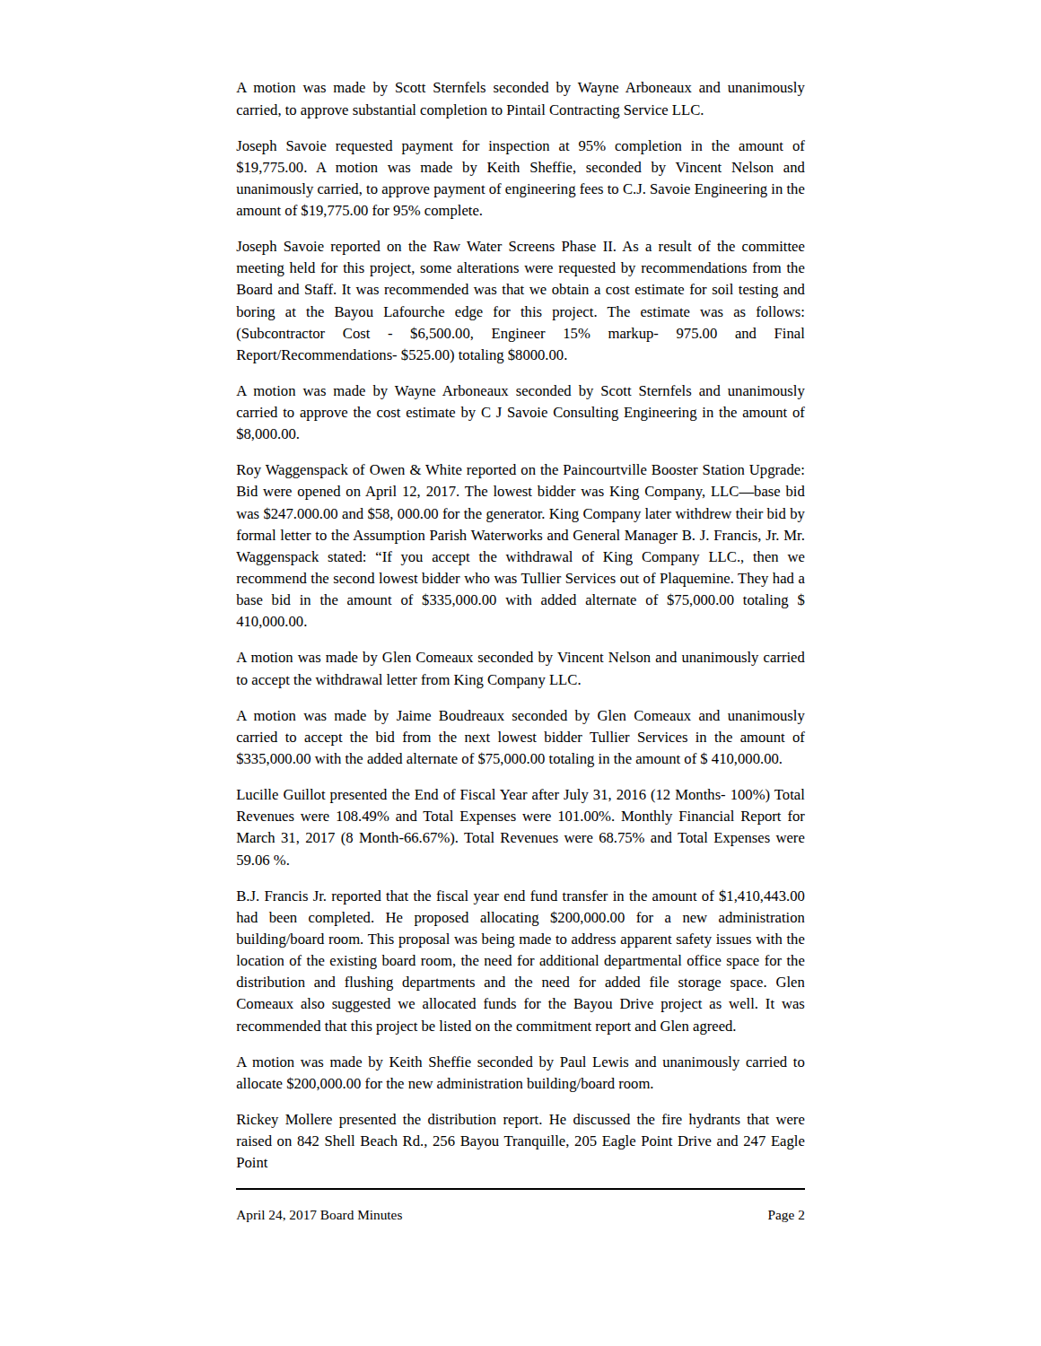A motion was made by Scott Sternfels seconded by Wayne Arboneaux and unanimously carried, to approve substantial completion to Pintail Contracting Service LLC.
Joseph Savoie requested payment for inspection at 95% completion in the amount of $19,775.00. A motion was made by Keith Sheffie, seconded by Vincent Nelson and unanimously carried, to approve payment of engineering fees to C.J. Savoie Engineering in the amount of $19,775.00 for 95% complete.
Joseph Savoie reported on the Raw Water Screens Phase II. As a result of the committee meeting held for this project, some alterations were requested by recommendations from the Board and Staff. It was recommended was that we obtain a cost estimate for soil testing and boring at the Bayou Lafourche edge for this project. The estimate was as follows: (Subcontractor Cost - $6,500.00, Engineer 15% markup- 975.00 and Final Report/Recommendations- $525.00) totaling $8000.00.
A motion was made by Wayne Arboneaux seconded by Scott Sternfels and unanimously carried to approve the cost estimate by C J Savoie Consulting Engineering in the amount of $8,000.00.
Roy Waggenspack of Owen & White reported on the Paincourtville Booster Station Upgrade: Bid were opened on April 12, 2017. The lowest bidder was King Company, LLC—base bid was $247.000.00 and $58, 000.00 for the generator. King Company later withdrew their bid by formal letter to the Assumption Parish Waterworks and General Manager B. J. Francis, Jr. Mr. Waggenspack stated: “If you accept the withdrawal of King Company LLC., then we recommend the second lowest bidder who was Tullier Services out of Plaquemine. They had a base bid in the amount of $335,000.00 with added alternate of $75,000.00 totaling $ 410,000.00.
A motion was made by Glen Comeaux seconded by Vincent Nelson and unanimously carried to accept the withdrawal letter from King Company LLC.
A motion was made by Jaime Boudreaux seconded by Glen Comeaux and unanimously carried to accept the bid from the next lowest bidder Tullier Services in the amount of $335,000.00 with the added alternate of $75,000.00 totaling in the amount of $ 410,000.00.
Lucille Guillot presented the End of Fiscal Year after July 31, 2016 (12 Months- 100%) Total Revenues were 108.49% and Total Expenses were 101.00%. Monthly Financial Report for March 31, 2017 (8 Month-66.67%). Total Revenues were 68.75% and Total Expenses were 59.06 %.
B.J. Francis Jr. reported that the fiscal year end fund transfer in the amount of $1,410,443.00 had been completed. He proposed allocating $200,000.00 for a new administration building/board room. This proposal was being made to address apparent safety issues with the location of the existing board room, the need for additional departmental office space for the distribution and flushing departments and the need for added file storage space. Glen Comeaux also suggested we allocated funds for the Bayou Drive project as well. It was recommended that this project be listed on the commitment report and Glen agreed.
A motion was made by Keith Sheffie seconded by Paul Lewis and unanimously carried to allocate $200,000.00 for the new administration building/board room.
Rickey Mollere presented the distribution report. He discussed the fire hydrants that were raised on 842 Shell Beach Rd., 256 Bayou Tranquille, 205 Eagle Point Drive and 247 Eagle Point
April 24, 2017 Board Minutes
Page 2